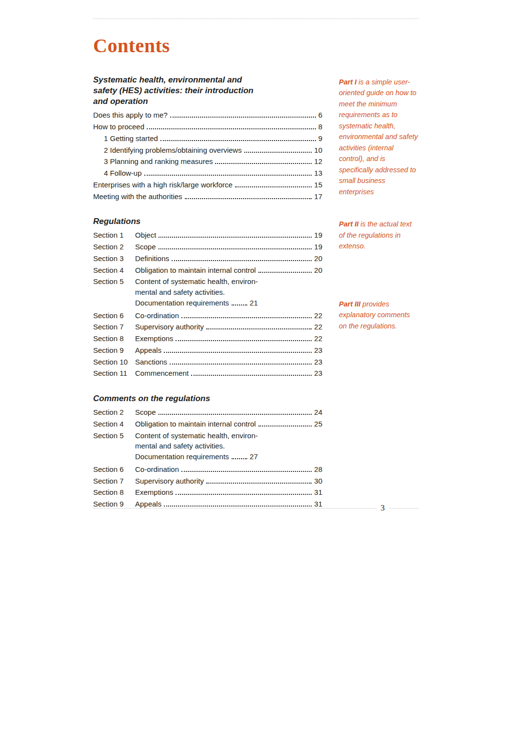Contents
Systematic health, environmental and
safety (HES) activities: their introduction
and operation
Does this apply to me? 6
How to proceed 8
1 Getting started 9
2 Identifying problems/obtaining overviews 10
3 Planning and ranking measures 12
4 Follow-up 13
Enterprises with a high risk/large workforce 15
Meeting with the authorities 17
Regulations
Section 1 Object 19
Section 2 Scope 19
Section 3 Definitions 20
Section 4 Obligation to maintain internal control 20
Section 5 Content of systematic health, environ-
mental and safety activities.
Documentation requirements 21
Section 6 Co-ordination 22
Section 7 Supervisory authority 22
Section 8 Exemptions 22
Section 9 Appeals 23
Section 10 Sanctions 23
Section 11 Commencement 23
Comments on the regulations
Section 2 Scope 24
Section 4 Obligation to maintain internal control 25
Section 5 Content of systematic health, environ-
mental and safety activities.
Documentation requirements 27
Section 6 Co-ordination 28
Section 7 Supervisory authority 30
Section 8 Exemptions 31
Section 9 Appeals 31
Part I is a simple user-oriented guide on how to meet the minimum requirements as to systematic health, environmental and safety activities (internal control), and is specifically addressed to small business enterprises
Part II is the actual text of the regulations in extenso.
Part III provides explanatory comments on the regulations.
3